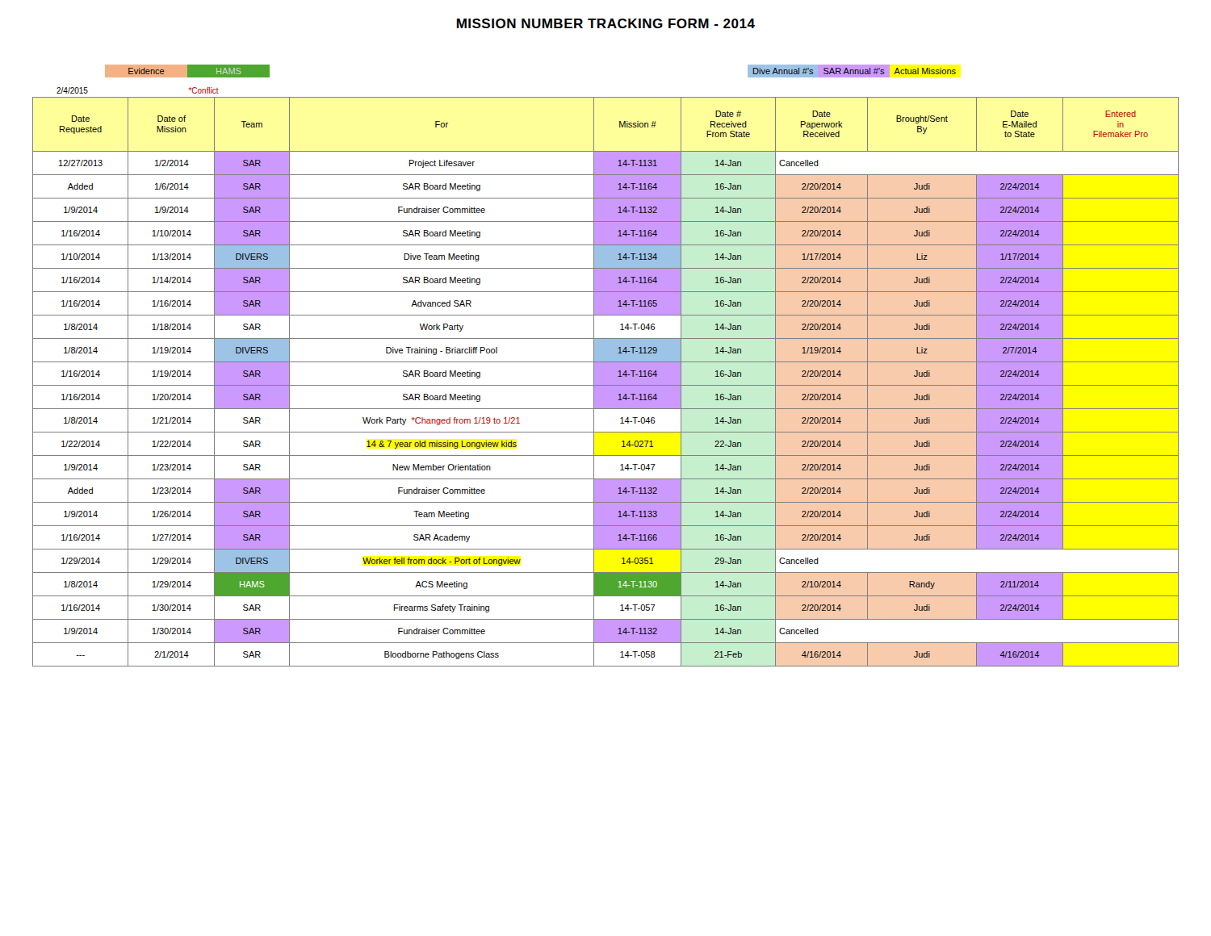MISSION NUMBER TRACKING FORM - 2014
| Evidence | HAMS |
| Dive Annual #'s | SAR Annual #'s | Actual Missions |
2/4/2015 *Conflict
| Date Requested | Date of Mission | Team | For | Mission # | Date # Received From State | Date Paperwork Received | Brought/Sent By | Date E-Mailed to State | Entered in Filemaker Pro |
| --- | --- | --- | --- | --- | --- | --- | --- | --- | --- |
| 12/27/2013 | 1/2/2014 | SAR | Project Lifesaver | 14-T-1131 | 14-Jan | Cancelled |
| Added | 1/6/2014 | SAR | SAR Board Meeting | 14-T-1164 | 16-Jan | 2/20/2014 | Judi | 2/24/2014 | |
| 1/9/2014 | 1/9/2014 | SAR | Fundraiser Committee | 14-T-1132 | 14-Jan | 2/20/2014 | Judi | 2/24/2014 | |
| 1/16/2014 | 1/10/2014 | SAR | SAR Board Meeting | 14-T-1164 | 16-Jan | 2/20/2014 | Judi | 2/24/2014 | |
| 1/10/2014 | 1/13/2014 | DIVERS | Dive Team Meeting | 14-T-1134 | 14-Jan | 1/17/2014 | Liz | 1/17/2014 | |
| 1/16/2014 | 1/14/2014 | SAR | SAR Board Meeting | 14-T-1164 | 16-Jan | 2/20/2014 | Judi | 2/24/2014 | |
| 1/16/2014 | 1/16/2014 | SAR | Advanced SAR | 14-T-1165 | 16-Jan | 2/20/2014 | Judi | 2/24/2014 | |
| 1/8/2014 | 1/18/2014 | SAR | Work Party | 14-T-046 | 14-Jan | 2/20/2014 | Judi | 2/24/2014 | |
| 1/8/2014 | 1/19/2014 | DIVERS | Dive Training - Briarcliff Pool | 14-T-1129 | 14-Jan | 1/19/2014 | Liz | 2/7/2014 | |
| 1/16/2014 | 1/19/2014 | SAR | SAR Board Meeting | 14-T-1164 | 16-Jan | 2/20/2014 | Judi | 2/24/2014 | |
| 1/16/2014 | 1/20/2014 | SAR | SAR Board Meeting | 14-T-1164 | 16-Jan | 2/20/2014 | Judi | 2/24/2014 | |
| 1/8/2014 | 1/21/2014 | SAR | Work Party *Changed from 1/19 to 1/21 | 14-T-046 | 14-Jan | 2/20/2014 | Judi | 2/24/2014 | |
| 1/22/2014 | 1/22/2014 | SAR | 14 & 7 year old missing Longview kids | 14-0271 | 22-Jan | 2/20/2014 | Judi | 2/24/2014 | |
| 1/9/2014 | 1/23/2014 | SAR | New Member Orientation | 14-T-047 | 14-Jan | 2/20/2014 | Judi | 2/24/2014 | |
| Added | 1/23/2014 | SAR | Fundraiser Committee | 14-T-1132 | 14-Jan | 2/20/2014 | Judi | 2/24/2014 | |
| 1/9/2014 | 1/26/2014 | SAR | Team Meeting | 14-T-1133 | 14-Jan | 2/20/2014 | Judi | 2/24/2014 | |
| 1/16/2014 | 1/27/2014 | SAR | SAR Academy | 14-T-1166 | 16-Jan | 2/20/2014 | Judi | 2/24/2014 | |
| 1/29/2014 | 1/29/2014 | DIVERS | Worker fell from dock - Port of Longview | 14-0351 | 29-Jan | Cancelled |
| 1/8/2014 | 1/29/2014 | HAMS | ACS Meeting | 14-T-1130 | 14-Jan | 2/10/2014 | Randy | 2/11/2014 | |
| 1/16/2014 | 1/30/2014 | SAR | Firearms Safety Training | 14-T-057 | 16-Jan | 2/20/2014 | Judi | 2/24/2014 | |
| 1/9/2014 | 1/30/2014 | SAR | Fundraiser Committee | 14-T-1132 | 14-Jan | Cancelled |
| --- | 2/1/2014 | SAR | Bloodborne Pathogens Class | 14-T-058 | 21-Feb | 4/16/2014 | Judi | 4/16/2014 | |